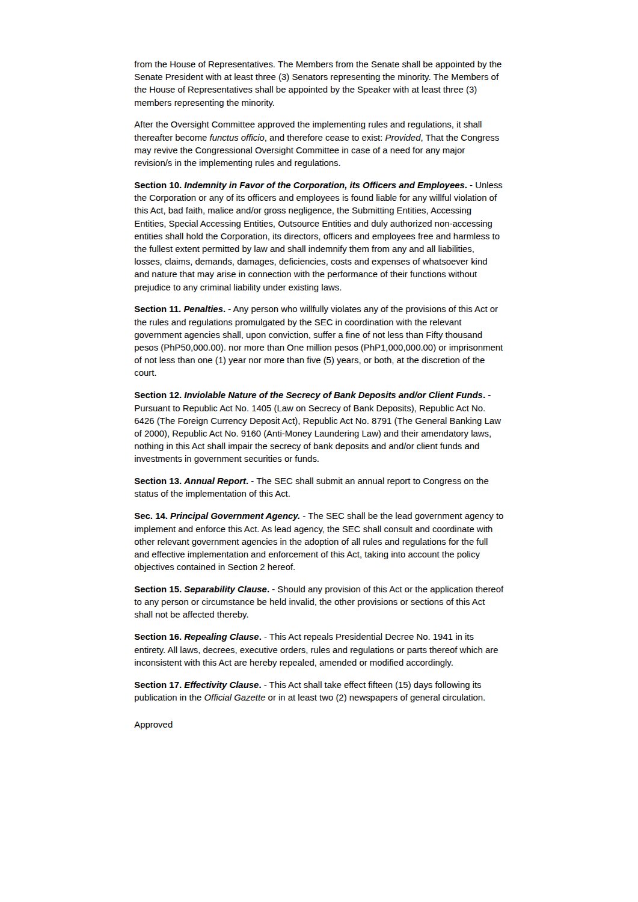from the House of Representatives. The Members from the Senate shall be appointed by the Senate President with at least three (3) Senators representing the minority. The Members of the House of Representatives shall be appointed by the Speaker with at least three (3) members representing the minority.
After the Oversight Committee approved the implementing rules and regulations, it shall thereafter become functus officio, and therefore cease to exist: Provided, That the Congress may revive the Congressional Oversight Committee in case of a need for any major revision/s in the implementing rules and regulations.
Section 10. Indemnity in Favor of the Corporation, its Officers and Employees. - Unless the Corporation or any of its officers and employees is found liable for any willful violation of this Act, bad faith, malice and/or gross negligence, the Submitting Entities, Accessing Entities, Special Accessing Entities, Outsource Entities and duly authorized non-accessing entities shall hold the Corporation, its directors, officers and employees free and harmless to the fullest extent permitted by law and shall indemnify them from any and all liabilities, losses, claims, demands, damages, deficiencies, costs and expenses of whatsoever kind and nature that may arise in connection with the performance of their functions without prejudice to any criminal liability under existing laws.
Section 11. Penalties. - Any person who willfully violates any of the provisions of this Act or the rules and regulations promulgated by the SEC in coordination with the relevant government agencies shall, upon conviction, suffer a fine of not less than Fifty thousand pesos (PhP50,000.00). nor more than One million pesos (PhP1,000,000.00) or imprisonment of not less than one (1) year nor more than five (5) years, or both, at the discretion of the court.
Section 12. Inviolable Nature of the Secrecy of Bank Deposits and/or Client Funds. - Pursuant to Republic Act No. 1405 (Law on Secrecy of Bank Deposits), Republic Act No. 6426 (The Foreign Currency Deposit Act), Republic Act No. 8791 (The General Banking Law of 2000), Republic Act No. 9160 (Anti-Money Laundering Law) and their amendatory laws, nothing in this Act shall impair the secrecy of bank deposits and and/or client funds and investments in government securities or funds.
Section 13. Annual Report. - The SEC shall submit an annual report to Congress on the status of the implementation of this Act.
Sec. 14. Principal Government Agency. - The SEC shall be the lead government agency to implement and enforce this Act. As lead agency, the SEC shall consult and coordinate with other relevant government agencies in the adoption of all rules and regulations for the full and effective implementation and enforcement of this Act, taking into account the policy objectives contained in Section 2 hereof.
Section 15. Separability Clause. - Should any provision of this Act or the application thereof to any person or circumstance be held invalid, the other provisions or sections of this Act shall not be affected thereby.
Section 16. Repealing Clause. - This Act repeals Presidential Decree No. 1941 in its entirety. All laws, decrees, executive orders, rules and regulations or parts thereof which are inconsistent with this Act are hereby repealed, amended or modified accordingly.
Section 17. Effectivity Clause. - This Act shall take effect fifteen (15) days following its publication in the Official Gazette or in at least two (2) newspapers of general circulation.
Approved